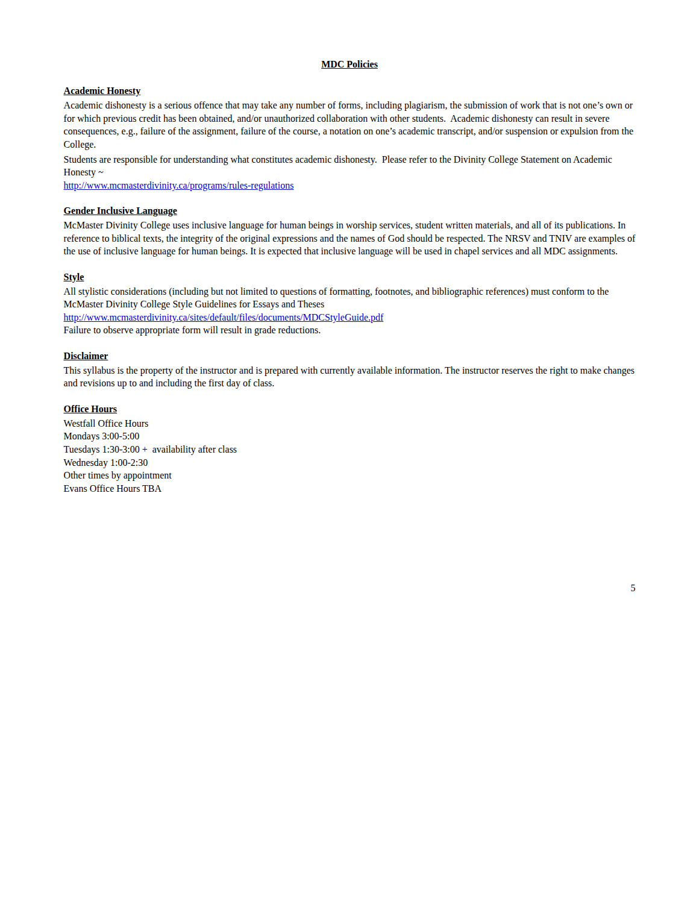MDC Policies
Academic Honesty
Academic dishonesty is a serious offence that may take any number of forms, including plagiarism, the submission of work that is not one’s own or for which previous credit has been obtained, and/or unauthorized collaboration with other students. Academic dishonesty can result in severe consequences, e.g., failure of the assignment, failure of the course, a notation on one’s academic transcript, and/or suspension or expulsion from the College.
Students are responsible for understanding what constitutes academic dishonesty. Please refer to the Divinity College Statement on Academic Honesty ~
http://www.mcmasterdivinity.ca/programs/rules-regulations
Gender Inclusive Language
McMaster Divinity College uses inclusive language for human beings in worship services, student written materials, and all of its publications. In reference to biblical texts, the integrity of the original expressions and the names of God should be respected. The NRSV and TNIV are examples of the use of inclusive language for human beings. It is expected that inclusive language will be used in chapel services and all MDC assignments.
Style
All stylistic considerations (including but not limited to questions of formatting, footnotes, and bibliographic references) must conform to the McMaster Divinity College Style Guidelines for Essays and Theses
http://www.mcmasterdivinity.ca/sites/default/files/documents/MDCStyleGuide.pdf
Failure to observe appropriate form will result in grade reductions.
Disclaimer
This syllabus is the property of the instructor and is prepared with currently available information. The instructor reserves the right to make changes and revisions up to and including the first day of class.
Office Hours
Westfall Office Hours
Mondays 3:00-5:00
Tuesdays 1:30-3:00 + availability after class
Wednesday 1:00-2:30
Other times by appointment
Evans Office Hours TBA
5